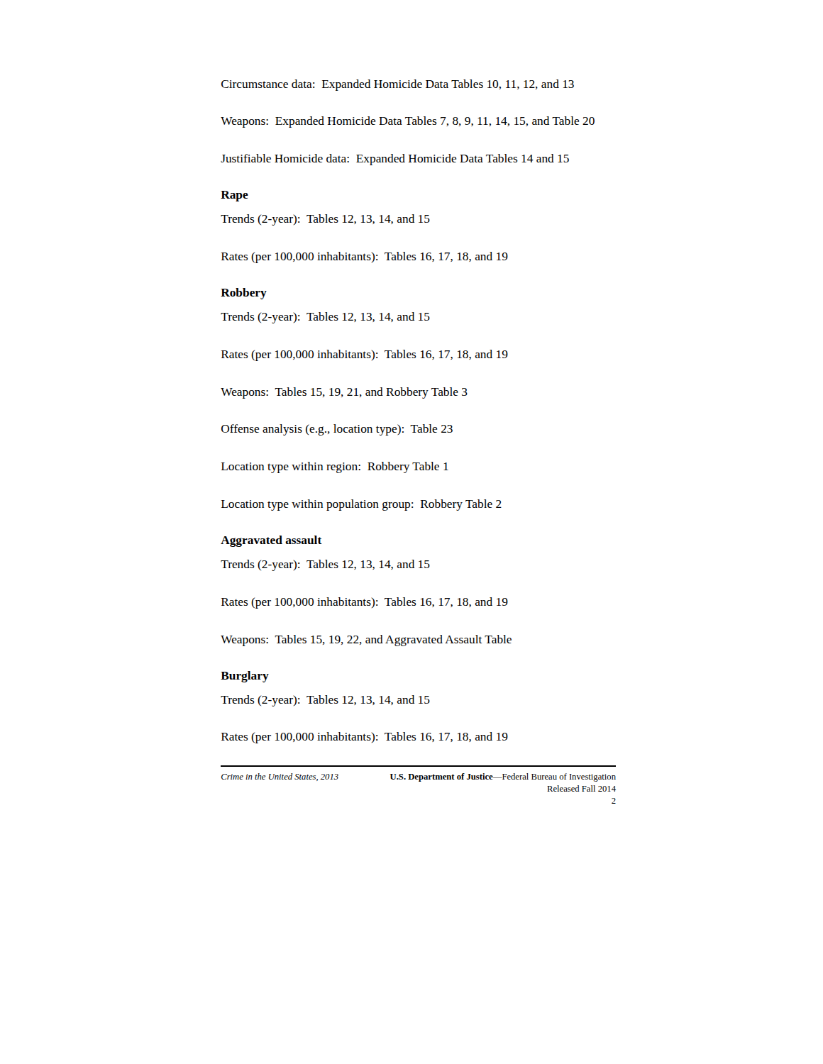Circumstance data: Expanded Homicide Data Tables 10, 11, 12, and 13
Weapons: Expanded Homicide Data Tables 7, 8, 9, 11, 14, 15, and Table 20
Justifiable Homicide data: Expanded Homicide Data Tables 14 and 15
Rape
Trends (2-year): Tables 12, 13, 14, and 15
Rates (per 100,000 inhabitants): Tables 16, 17, 18, and 19
Robbery
Trends (2-year): Tables 12, 13, 14, and 15
Rates (per 100,000 inhabitants): Tables 16, 17, 18, and 19
Weapons: Tables 15, 19, 21, and Robbery Table 3
Offense analysis (e.g., location type): Table 23
Location type within region: Robbery Table 1
Location type within population group: Robbery Table 2
Aggravated assault
Trends (2-year): Tables 12, 13, 14, and 15
Rates (per 100,000 inhabitants): Tables 16, 17, 18, and 19
Weapons: Tables 15, 19, 22, and Aggravated Assault Table
Burglary
Trends (2-year): Tables 12, 13, 14, and 15
Rates (per 100,000 inhabitants): Tables 16, 17, 18, and 19
Crime in the United States, 2013
U.S. Department of Justice—Federal Bureau of Investigation
Released Fall 2014 2